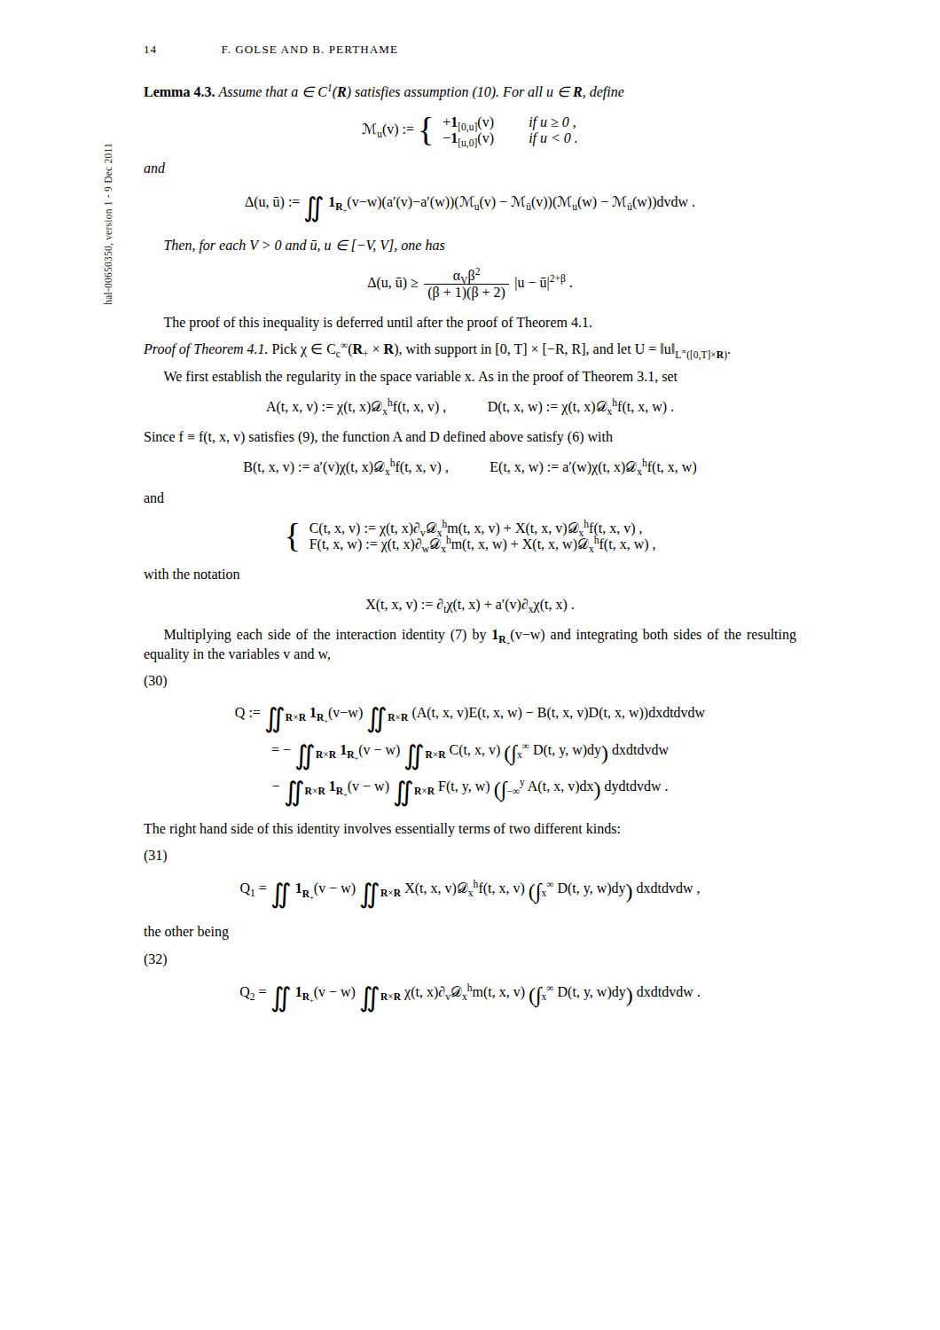hal-00650350, version 1 - 9 Dec 2011
14 F. Golse and B. Perthame
Lemma 4.3. Assume that a ∈ C1(R) satisfies assumption (10). For all u ∈ R, define
ℳu(v) := { +1[0,u](v) if u ≥ 0 , −1[u,0](v) if u < 0 .
and
Δ(u, ū) := ∬ 1R+(v−w)(a′(v)−a′(w))(ℳu(v) − ℳū(v))(ℳu(w) − ℳū(w))dvdw .
Then, for each V > 0 and ū, u ∈ [−V, V], one has
Δ(u, ū) ≥ αVβ2 (β + 1)(β + 2) |u − ū|2+β .
The proof of this inequality is deferred until after the proof of Theorem 4.1.
Proof of Theorem 4.1. Pick χ ∈ Cc∞(R+ × R), with support in [0, T] × [−R, R], and let U = ‖u‖L∞([0,T]×R).
We first establish the regularity in the space variable x. As in the proof of Theorem 3.1, set
A(t, x, v) := χ(t, x)𝒟xhf(t, x, v) , D(t, x, w) := χ(t, x)𝒟xhf(t, x, w) .
Since f ≡ f(t, x, v) satisfies (9), the function A and D defined above satisfy (6) with
B(t, x, v) := a′(v)χ(t, x)𝒟xhf(t, x, v) , E(t, x, w) := a′(w)χ(t, x)𝒟xhf(t, x, w)
and
{ C(t, x, v) := χ(t, x)∂v𝒟xhm(t, x, v) + X(t, x, v)𝒟xhf(t, x, v) , F(t, x, w) := χ(t, x)∂w𝒟xhm(t, x, w) + X(t, x, w)𝒟xhf(t, x, w) ,
with the notation
X(t, x, v) := ∂tχ(t, x) + a′(v)∂xχ(t, x) .
Multiplying each side of the interaction identity (7) by 1R+(v−w) and integrating both sides of the resulting equality in the variables v and w,
(30)
Q := ∬R×R 1R+(v−w) ∬R×R (A(t, x, v)E(t, x, w) − B(t, x, v)D(t, x, w))dxdtdvdw = − ∬R×R 1R+(v − w) ∬R×R C(t, x, v) (∫x∞ D(t, y, w)dy) dxdtdvdw − ∬R×R 1R+(v − w) ∬R×R F(t, y, w) (∫−∞y A(t, x, v)dx) dydtdvdw .
The right hand side of this identity involves essentially terms of two different kinds:
(31)
Q1 = ∬ 1R+(v − w) ∬R×R X(t, x, v)𝒟xhf(t, x, v) (∫x∞ D(t, y, w)dy) dxdtdvdw ,
the other being
(32)
Q2 = ∬ 1R+(v − w) ∬R×R χ(t, x)∂v𝒟xhm(t, x, v) (∫x∞ D(t, y, w)dy) dxdtdvdw .